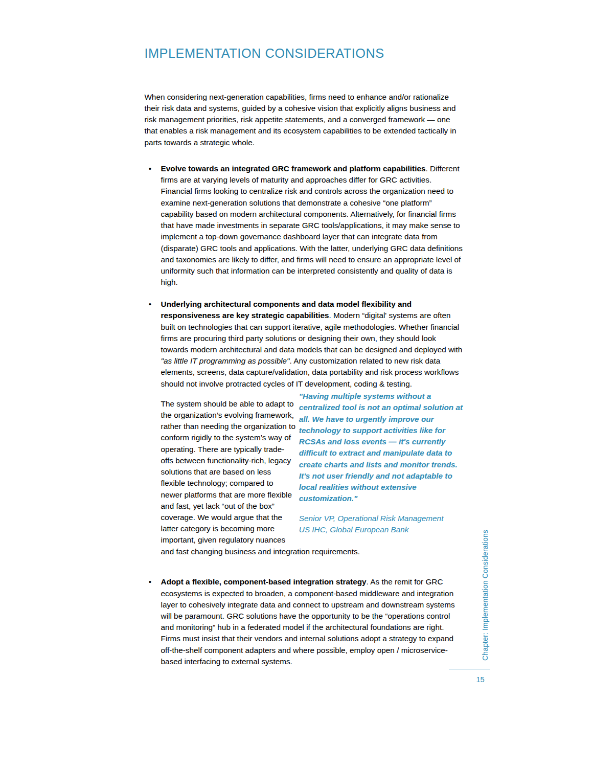IMPLEMENTATION CONSIDERATIONS
When considering next-generation capabilities, firms need to enhance and/or rationalize their risk data and systems, guided by a cohesive vision that explicitly aligns business and risk management priorities, risk appetite statements, and a converged framework — one that enables a risk management and its ecosystem capabilities to be extended tactically in parts towards a strategic whole.
Evolve towards an integrated GRC framework and platform capabilities. Different firms are at varying levels of maturity and approaches differ for GRC activities. Financial firms looking to centralize risk and controls across the organization need to examine next-generation solutions that demonstrate a cohesive “one platform” capability based on modern architectural components. Alternatively, for financial firms that have made investments in separate GRC tools/applications, it may make sense to implement a top-down governance dashboard layer that can integrate data from (disparate) GRC tools and applications. With the latter, underlying GRC data definitions and taxonomies are likely to differ, and firms will need to ensure an appropriate level of uniformity such that information can be interpreted consistently and quality of data is high.
Underlying architectural components and data model flexibility and responsiveness are key strategic capabilities. Modern “digital' systems are often built on technologies that can support iterative, agile methodologies. Whether financial firms are procuring third party solutions or designing their own, they should look towards modern architectural and data models that can be designed and deployed with "as little IT programming as possible". Any customization related to new risk data elements, screens, data capture/validation, data portability and risk process workflows should not involve protracted cycles of IT development, coding & testing.
"Having multiple systems without a centralized tool is not an optimal solution at all. We have to urgently improve our technology to support activities like for RCSAs and loss events — it's currently difficult to extract and manipulate data to create charts and lists and monitor trends. It's not user friendly and not adaptable to local realities without extensive customization."
Senior VP, Operational Risk Management
US IHC, Global European Bank
The system should be able to adapt to the organization’s evolving framework, rather than needing the organization to conform rigidly to the system’s way of operating. There are typically trade-offs between functionality-rich, legacy solutions that are based on less flexible technology; compared to newer platforms that are more flexible and fast, yet lack “out of the box” coverage. We would argue that the latter category is becoming more important, given regulatory nuances and fast changing business and integration requirements.
Adopt a flexible, component-based integration strategy. As the remit for GRC ecosystems is expected to broaden, a component-based middleware and integration layer to cohesively integrate data and connect to upstream and downstream systems will be paramount. GRC solutions have the opportunity to be the “operations control and monitoring” hub in a federated model if the architectural foundations are right. Firms must insist that their vendors and internal solutions adopt a strategy to expand off-the-shelf component adapters and where possible, employ open / microservice-based interfacing to external systems.
Chapter: Implementation Considerations
15